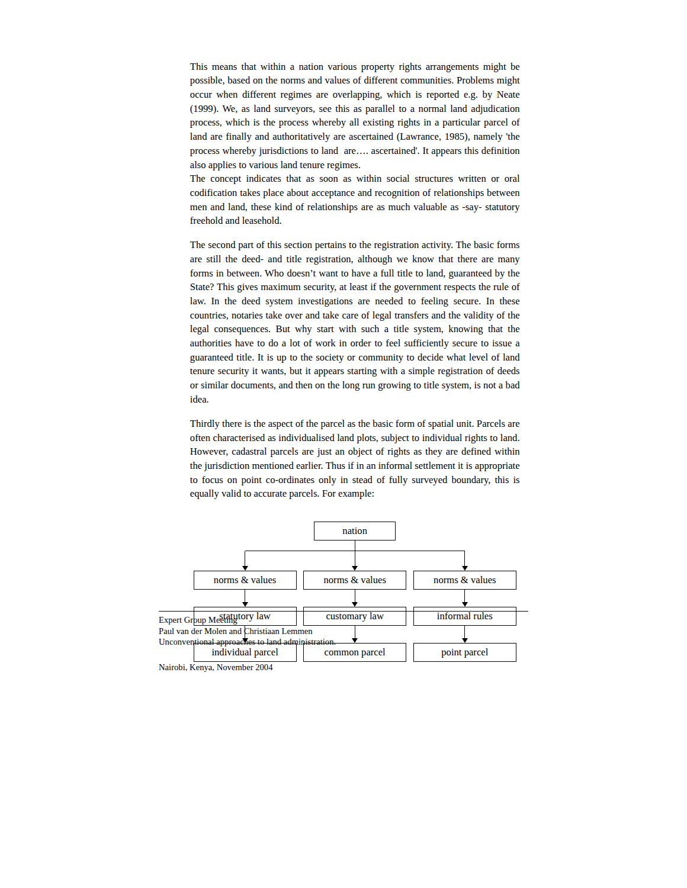This means that within a nation various property rights arrangements might be possible, based on the norms and values of different communities. Problems might occur when different regimes are overlapping, which is reported e.g. by Neate (1999). We, as land surveyors, see this as parallel to a normal land adjudication process, which is the process whereby all existing rights in a particular parcel of land are finally and authoritatively are ascertained (Lawrance, 1985), namely 'the process whereby jurisdictions to land are…. ascertained'. It appears this definition also applies to various land tenure regimes.
The concept indicates that as soon as within social structures written or oral codification takes place about acceptance and recognition of relationships between men and land, these kind of relationships are as much valuable as -say- statutory freehold and leasehold.
The second part of this section pertains to the registration activity. The basic forms are still the deed- and title registration, although we know that there are many forms in between. Who doesn’t want to have a full title to land, guaranteed by the State? This gives maximum security, at least if the government respects the rule of law. In the deed system investigations are needed to feeling secure. In these countries, notaries take over and take care of legal transfers and the validity of the legal consequences. But why start with such a title system, knowing that the authorities have to do a lot of work in order to feel sufficiently secure to issue a guaranteed title. It is up to the society or community to decide what level of land tenure security it wants, but it appears starting with a simple registration of deeds or similar documents, and then on the long run growing to title system, is not a bad idea.
Thirdly there is the aspect of the parcel as the basic form of spatial unit. Parcels are often characterised as individualised land plots, subject to individual rights to land. However, cadastral parcels are just an object of rights as they are defined within the jurisdiction mentioned earlier. Thus if in an informal settlement it is appropriate to focus on point co-ordinates only in stead of fully surveyed boundary, this is equally valid to accurate parcels. For example:
| | nation | |
| norms & values | norms & values | norms & values |
| statutory law | customary law | informal rules |
| individual parcel | common parcel | point parcel |
Expert Group Meeting
Paul van der Molen and Christiaan Lemmen
Unconventional approaches to land administration.
Nairobi, Kenya, November 2004